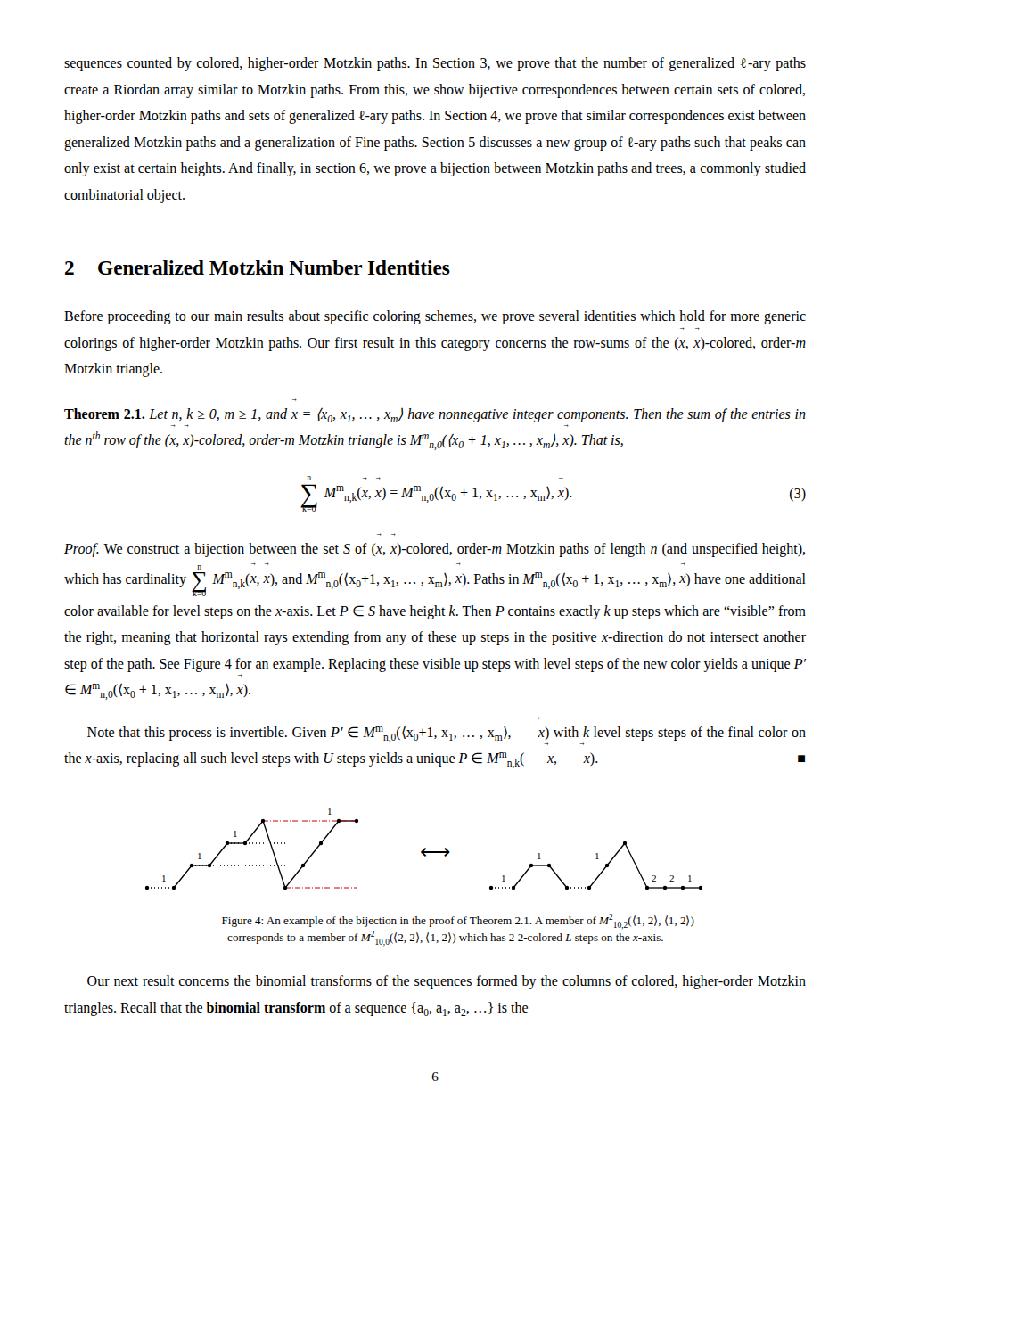sequences counted by colored, higher-order Motzkin paths. In Section 3, we prove that the number of generalized ℓ-ary paths create a Riordan array similar to Motzkin paths. From this, we show bijective correspondences between certain sets of colored, higher-order Motzkin paths and sets of generalized ℓ-ary paths. In Section 4, we prove that similar correspondences exist between generalized Motzkin paths and a generalization of Fine paths. Section 5 discusses a new group of ℓ-ary paths such that peaks can only exist at certain heights. And finally, in section 6, we prove a bijection between Motzkin paths and trees, a commonly studied combinatorial object.
2 Generalized Motzkin Number Identities
Before proceeding to our main results about specific coloring schemes, we prove several identities which hold for more generic colorings of higher-order Motzkin paths. Our first result in this category concerns the row-sums of the (x, x)-colored, order-m Motzkin triangle.
Theorem 2.1. Let n, k ≥ 0, m ≥ 1, and x = ⟨x0, x1, … , xm⟩ have nonnegative integer components. Then the sum of the entries in the nth row of the (x, x)-colored, order-m Motzkin triangle is Mmn,0(⟨x0 + 1, x1, … , xm⟩, x). That is,
n∑k=0 Mmn,k(x, x) = Mmn,0(⟨x0 + 1, x1, … , xm⟩, x). (3)
Proof. We construct a bijection between the set S of (x, x)-colored, order-m Motzkin paths of length n (and unspecified height), which has cardinality n∑k=0 Mmn,k(x, x), and Mmn,0(⟨x0+1, x1, … , xm⟩, x). Paths in Mmn,0(⟨x0 + 1, x1, … , xm⟩, x) have one additional color available for level steps on the x-axis. Let P ∈ S have height k. Then P contains exactly k up steps which are “visible” from the right, meaning that horizontal rays extending from any of these up steps in the positive x-direction do not intersect another step of the path. See Figure 4 for an example. Replacing these visible up steps with level steps of the new color yields a unique P′ ∈ Mmn,0(⟨x0 + 1, x1, … , xm⟩, x).
Note that this process is invertible. Given P′ ∈ Mmn,0(⟨x0+1, x1, … , xm⟩, x) with k level steps steps of the final color on the x-axis, replacing all such level steps with U steps yields a unique P ∈ Mmn,k(x, x). ■
1 1 1 1
⟷
1 1 1 2 2 1
Figure 4: An example of the bijection in the proof of Theorem 2.1. A member of M210,2(⟨1, 2⟩, ⟨1, 2⟩) corresponds to a member of M210,0(⟨2, 2⟩, ⟨1, 2⟩) which has 2 2-colored L steps on the x-axis.
Our next result concerns the binomial transforms of the sequences formed by the columns of colored, higher-order Motzkin triangles. Recall that the binomial transform of a sequence {a0, a1, a2, …} is the
6